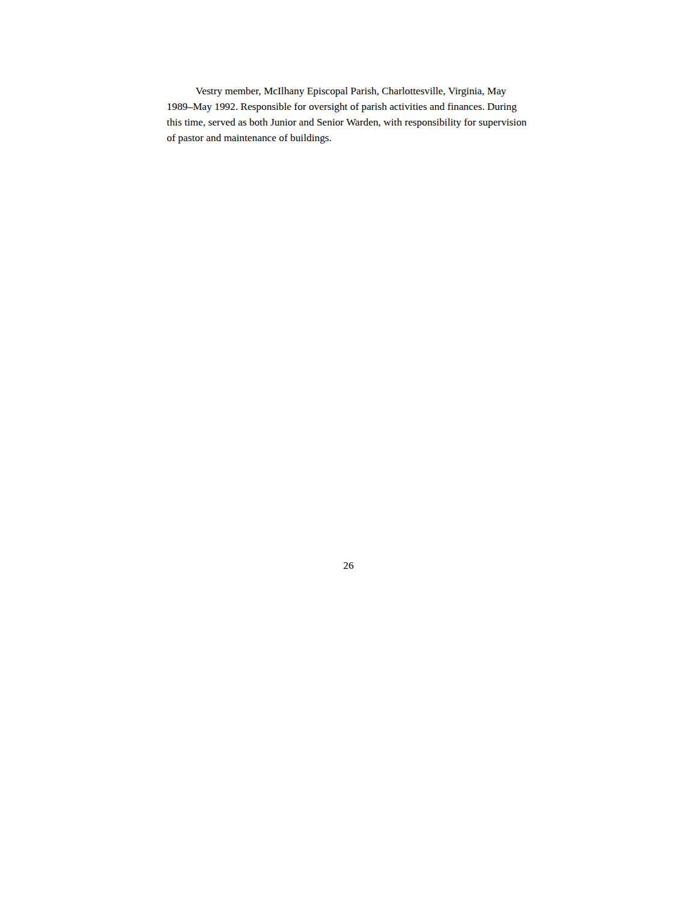Vestry member, McIlhany Episcopal Parish, Charlottesville, Virginia, May 1989–May 1992. Responsible for oversight of parish activities and finances. During this time, served as both Junior and Senior Warden, with responsibility for supervision of pastor and maintenance of buildings.
26